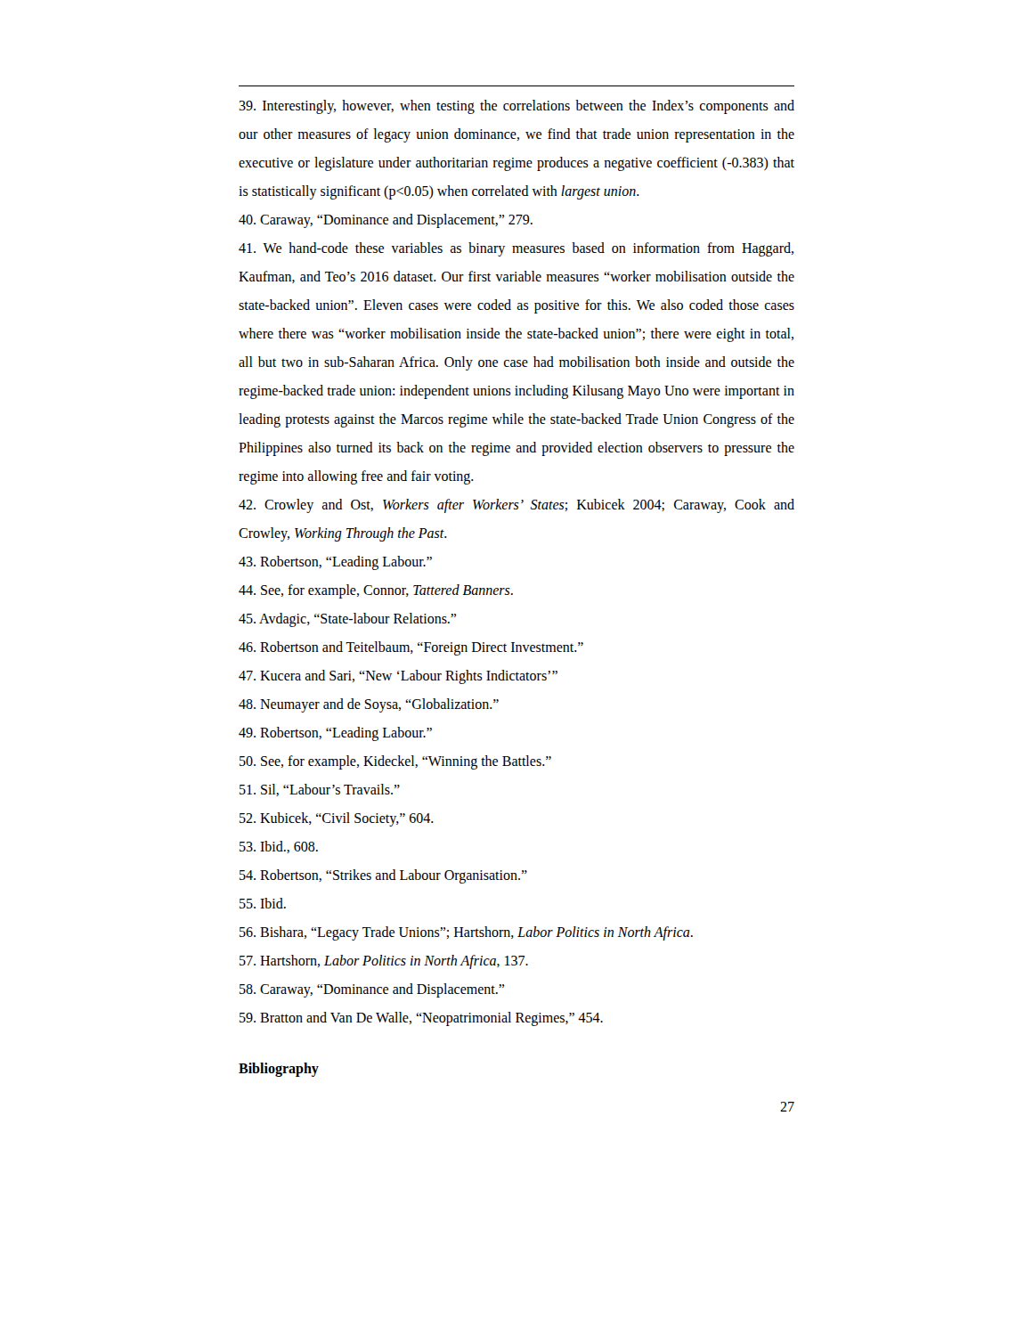39. Interestingly, however, when testing the correlations between the Index’s components and our other measures of legacy union dominance, we find that trade union representation in the executive or legislature under authoritarian regime produces a negative coefficient (-0.383) that is statistically significant (p<0.05) when correlated with largest union.
40. Caraway, “Dominance and Displacement,” 279.
41. We hand-code these variables as binary measures based on information from Haggard, Kaufman, and Teo’s 2016 dataset. Our first variable measures “worker mobilisation outside the state-backed union”. Eleven cases were coded as positive for this. We also coded those cases where there was “worker mobilisation inside the state-backed union”; there were eight in total, all but two in sub-Saharan Africa. Only one case had mobilisation both inside and outside the regime-backed trade union: independent unions including Kilusang Mayo Uno were important in leading protests against the Marcos regime while the state-backed Trade Union Congress of the Philippines also turned its back on the regime and provided election observers to pressure the regime into allowing free and fair voting.
42. Crowley and Ost, Workers after Workers’ States; Kubicek 2004; Caraway, Cook and Crowley, Working Through the Past.
43. Robertson, “Leading Labour.”
44. See, for example, Connor, Tattered Banners.
45. Avdagic, “State-labour Relations.”
46. Robertson and Teitelbaum, “Foreign Direct Investment.”
47. Kucera and Sari, “New ‘Labour Rights Indictators’”
48. Neumayer and de Soysa, “Globalization.”
49. Robertson, “Leading Labour.”
50. See, for example, Kideckel, “Winning the Battles.”
51. Sil, “Labour’s Travails.”
52. Kubicek, “Civil Society,” 604.
53. Ibid., 608.
54. Robertson, “Strikes and Labour Organisation.”
55. Ibid.
56. Bishara, “Legacy Trade Unions”; Hartshorn, Labor Politics in North Africa.
57. Hartshorn, Labor Politics in North Africa, 137.
58. Caraway, “Dominance and Displacement.”
59. Bratton and Van De Walle, “Neopatrimonial Regimes,” 454.
Bibliography
27